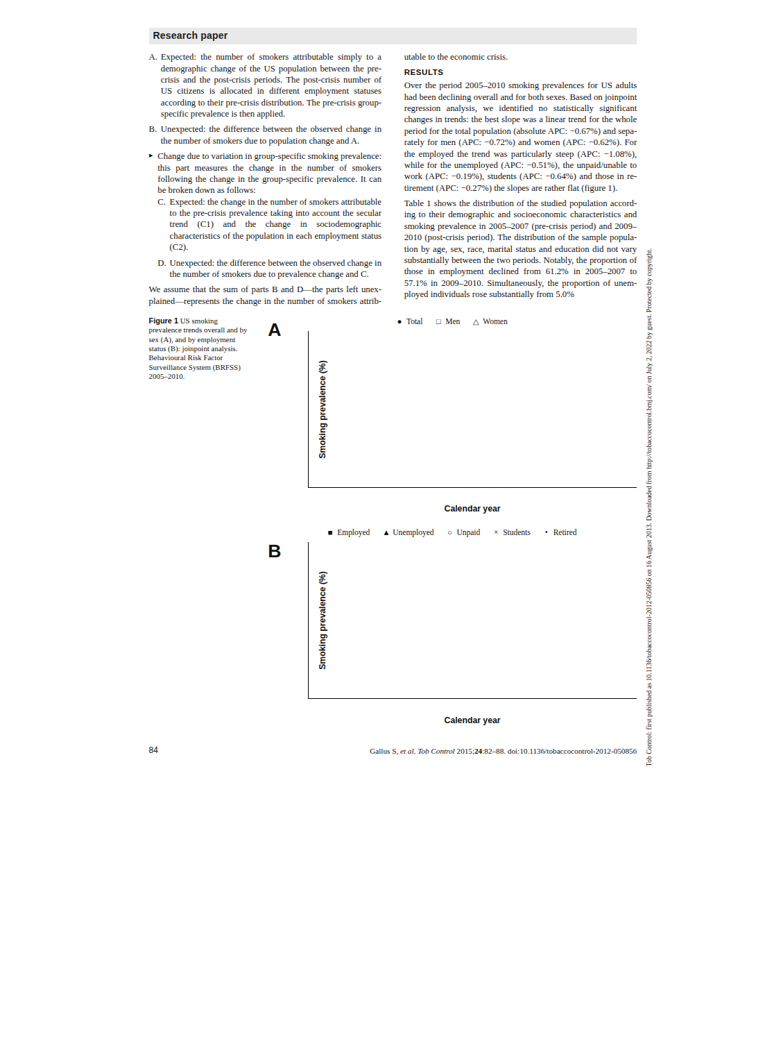Tob Control: first published as 10.1136/tobaccocontrol-2012-050856 on 16 August 2013. Downloaded from http://tobaccocontrol.bmj.com/ on July 2, 2022 by guest. Protected by copyright.
Research paper
A. Expected: the number of smokers attributable simply to a demographic change of the US population between the pre-crisis and the post-crisis periods. The post-crisis number of US citizens is allocated in different employment statuses according to their pre-crisis distribution. The pre-crisis group-specific prevalence is then applied.
B. Unexpected: the difference between the observed change in the number of smokers due to population change and A.
Change due to variation in group-specific smoking prevalence: this part measures the change in the number of smokers following the change in the group-specific prevalence. It can be broken down as follows:
C. Expected: the change in the number of smokers attributable to the pre-crisis prevalence taking into account the secular trend (C1) and the change in sociodemographic characteristics of the population in each employment status (C2).
D. Unexpected: the difference between the observed change in the number of smokers due to prevalence change and C.
We assume that the sum of parts B and D—the parts left unexplained—represents the change in the number of smokers attributable to the economic crisis.
RESULTS
Over the period 2005–2010 smoking prevalences for US adults had been declining overall and for both sexes. Based on joinpoint regression analysis, we identified no statistically significant changes in trends: the best slope was a linear trend for the whole period for the total population (absolute APC: −0.67%) and separately for men (APC: −0.72%) and women (APC: −0.62%). For the employed the trend was particularly steep (APC: −1.08%), while for the unemployed (APC: −0.51%), the unpaid/unable to work (APC: −0.19%), students (APC: −0.64%) and those in retirement (APC: −0.27%) the slopes are rather flat (figure 1).
Table 1 shows the distribution of the studied population according to their demographic and socioeconomic characteristics and smoking prevalence in 2005–2007 (pre-crisis period) and 2009–2010 (post-crisis period). The distribution of the sample population by age, sex, race, marital status and education did not vary substantially between the two periods. Notably, the proportion of those in employment declined from 61.2% in 2005–2007 to 57.1% in 2009–2010. Simultaneously, the proportion of unemployed individuals rose substantially from 5.0%
Figure 1 US smoking prevalence trends overall and by sex (A), and by employment status (B): joinpoint analysis. Behavioural Risk Factor Surveillance System (BRFSS) 2005–2010.
A
● Total □ Men △ Women
Smoking prevalence (%)
Calendar year
B
■ Employed ▲ Unemployed ○ Unpaid × Students • Retired
Smoking prevalence (%)
Calendar year
84
Gallus S, et al. Tob Control 2015;24:82–88. doi:10.1136/tobaccocontrol-2012-050856